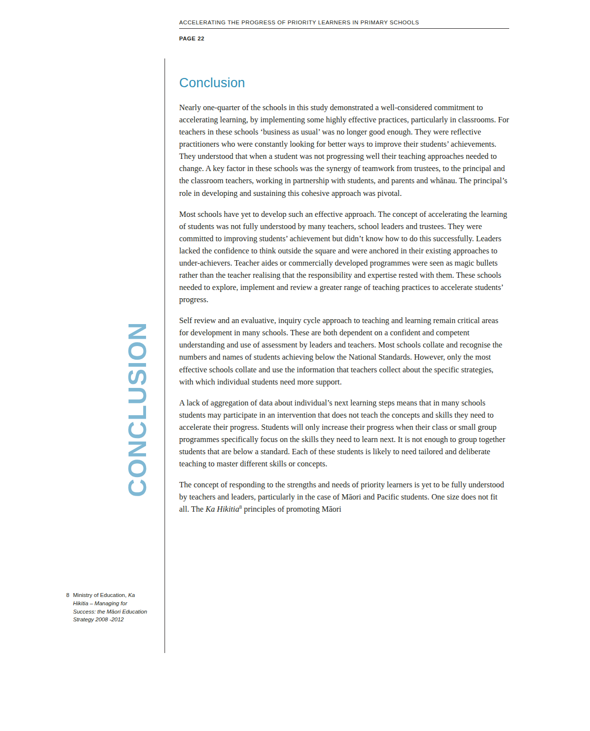CONCLUSION
8 Ministry of Education, Ka Hikitia – Managing for Success: the Māori Education Strategy 2008 -2012
Accelerating the progress of priority learners in primary schools
PAGE 22
Conclusion
Nearly one-quarter of the schools in this study demonstrated a well-considered commitment to accelerating learning, by implementing some highly effective practices, particularly in classrooms. For teachers in these schools ‘business as usual’ was no longer good enough. They were reflective practitioners who were constantly looking for better ways to improve their students’ achievements. They understood that when a student was not progressing well their teaching approaches needed to change. A key factor in these schools was the synergy of teamwork from trustees, to the principal and the classroom teachers, working in partnership with students, and parents and whānau. The principal’s role in developing and sustaining this cohesive approach was pivotal.
Most schools have yet to develop such an effective approach. The concept of accelerating the learning of students was not fully understood by many teachers, school leaders and trustees. They were committed to improving students’ achievement but didn’t know how to do this successfully. Leaders lacked the confidence to think outside the square and were anchored in their existing approaches to under-achievers. Teacher aides or commercially developed programmes were seen as magic bullets rather than the teacher realising that the responsibility and expertise rested with them. These schools needed to explore, implement and review a greater range of teaching practices to accelerate students’ progress.
Self review and an evaluative, inquiry cycle approach to teaching and learning remain critical areas for development in many schools. These are both dependent on a confident and competent understanding and use of assessment by leaders and teachers. Most schools collate and recognise the numbers and names of students achieving below the National Standards. However, only the most effective schools collate and use the information that teachers collect about the specific strategies, with which individual students need more support.
A lack of aggregation of data about individual’s next learning steps means that in many schools students may participate in an intervention that does not teach the concepts and skills they need to accelerate their progress. Students will only increase their progress when their class or small group programmes specifically focus on the skills they need to learn next. It is not enough to group together students that are below a standard. Each of these students is likely to need tailored and deliberate teaching to master different skills or concepts.
The concept of responding to the strengths and needs of priority learners is yet to be fully understood by teachers and leaders, particularly in the case of Māori and Pacific students. One size does not fit all. The Ka Hikitia8 principles of promoting Māori